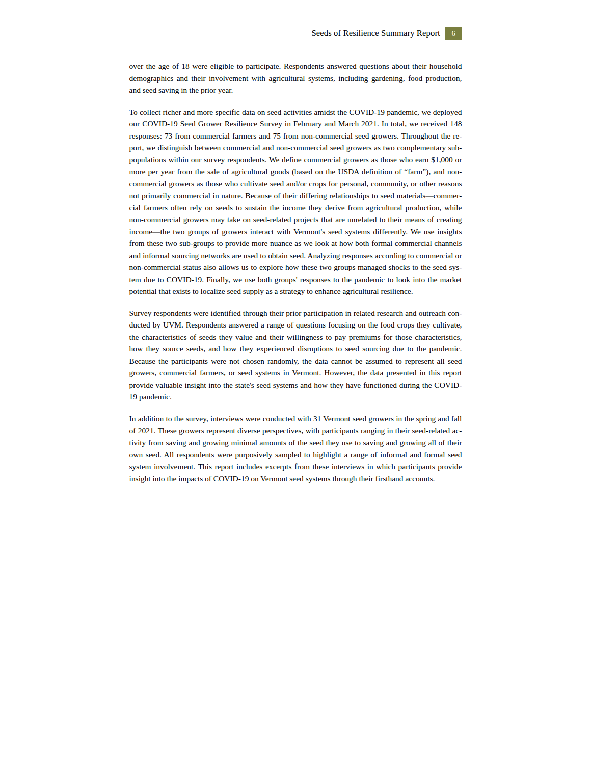Seeds of Resilience Summary Report
6
over the age of 18 were eligible to participate. Respondents answered questions about their household demographics and their involvement with agricultural systems, including gardening, food production, and seed saving in the prior year.
To collect richer and more specific data on seed activities amidst the COVID-19 pandemic, we deployed our COVID-19 Seed Grower Resilience Survey in February and March 2021. In total, we received 148 responses: 73 from commercial farmers and 75 from non-commercial seed growers. Throughout the report, we distinguish between commercial and non-commercial seed growers as two complementary subpopulations within our survey respondents. We define commercial growers as those who earn $1,000 or more per year from the sale of agricultural goods (based on the USDA definition of “farm”), and non-commercial growers as those who cultivate seed and/or crops for personal, community, or other reasons not primarily commercial in nature. Because of their differing relationships to seed materials—commercial farmers often rely on seeds to sustain the income they derive from agricultural production, while non-commercial growers may take on seed-related projects that are unrelated to their means of creating income—the two groups of growers interact with Vermont's seed systems differently. We use insights from these two sub-groups to provide more nuance as we look at how both formal commercial channels and informal sourcing networks are used to obtain seed. Analyzing responses according to commercial or non-commercial status also allows us to explore how these two groups managed shocks to the seed system due to COVID-19. Finally, we use both groups' responses to the pandemic to look into the market potential that exists to localize seed supply as a strategy to enhance agricultural resilience.
Survey respondents were identified through their prior participation in related research and outreach conducted by UVM. Respondents answered a range of questions focusing on the food crops they cultivate, the characteristics of seeds they value and their willingness to pay premiums for those characteristics, how they source seeds, and how they experienced disruptions to seed sourcing due to the pandemic. Because the participants were not chosen randomly, the data cannot be assumed to represent all seed growers, commercial farmers, or seed systems in Vermont. However, the data presented in this report provide valuable insight into the state's seed systems and how they have functioned during the COVID-19 pandemic.
In addition to the survey, interviews were conducted with 31 Vermont seed growers in the spring and fall of 2021. These growers represent diverse perspectives, with participants ranging in their seed-related activity from saving and growing minimal amounts of the seed they use to saving and growing all of their own seed. All respondents were purposively sampled to highlight a range of informal and formal seed system involvement. This report includes excerpts from these interviews in which participants provide insight into the impacts of COVID-19 on Vermont seed systems through their firsthand accounts.